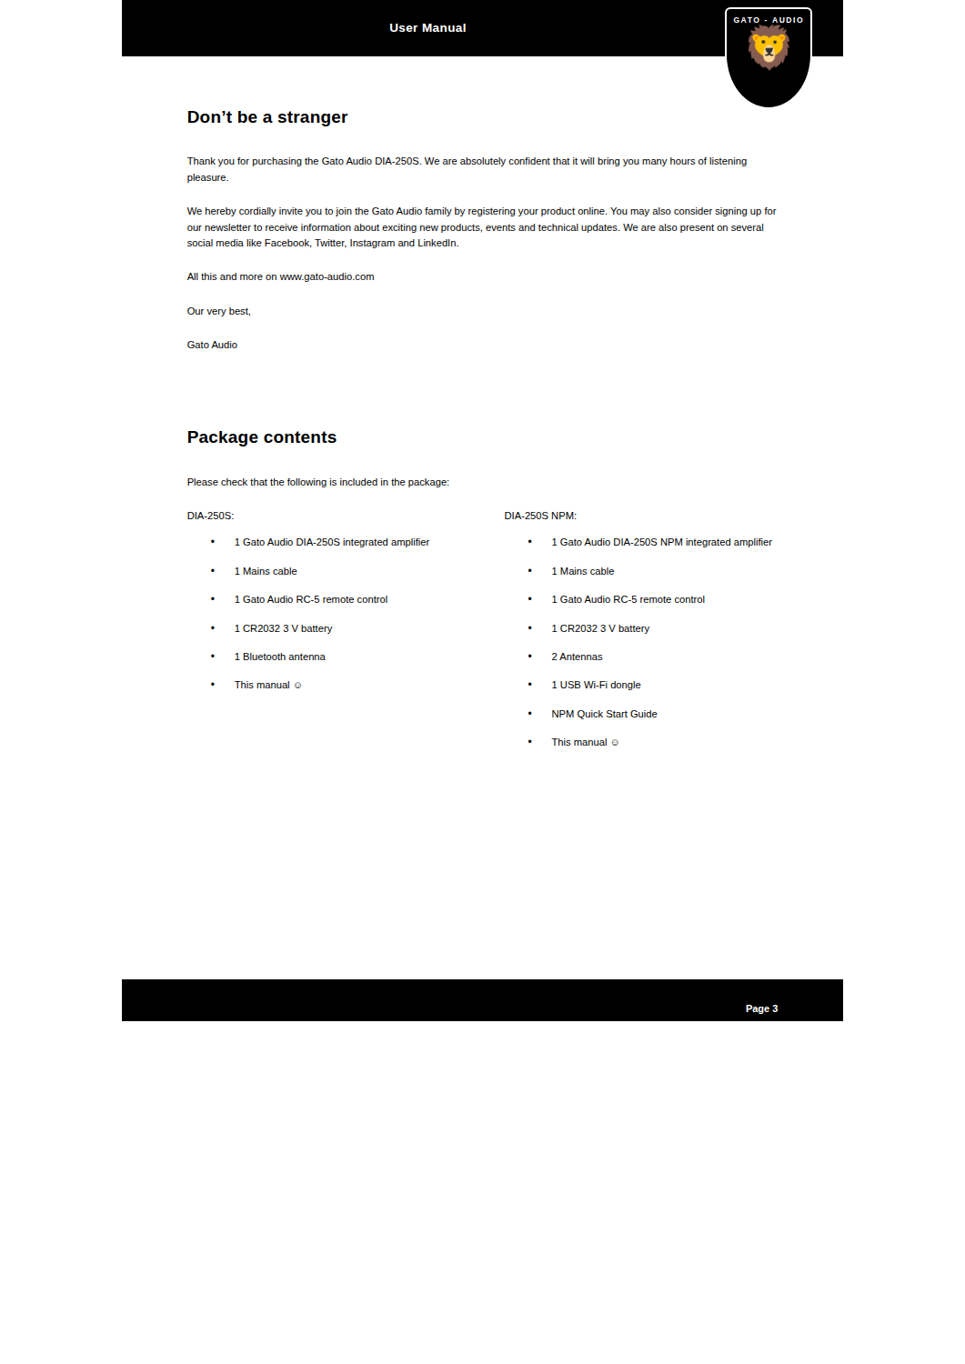User Manual
GATO - AUDIO
🦁
Don’t be a stranger
Thank you for purchasing the Gato Audio DIA-250S. We are absolutely confident that it will bring you many hours of listening pleasure.
We hereby cordially invite you to join the Gato Audio family by registering your product online. You may also consider signing up for our newsletter to receive information about exciting new products, events and technical updates. We are also present on several social media like Facebook, Twitter, Instagram and LinkedIn.
All this and more on www.gato-audio.com
Our very best,
Gato Audio
Package contents
Please check that the following is included in the package:
DIA-250S:
1 Gato Audio DIA-250S integrated amplifier
1 Mains cable
1 Gato Audio RC-5 remote control
1 CR2032 3 V battery
1 Bluetooth antenna
This manual ☺
DIA-250S NPM:
1 Gato Audio DIA-250S NPM integrated amplifier
1 Mains cable
1 Gato Audio RC-5 remote control
1 CR2032 3 V battery
2 Antennas
1 USB Wi-Fi dongle
NPM Quick Start Guide
This manual ☺
Page 3